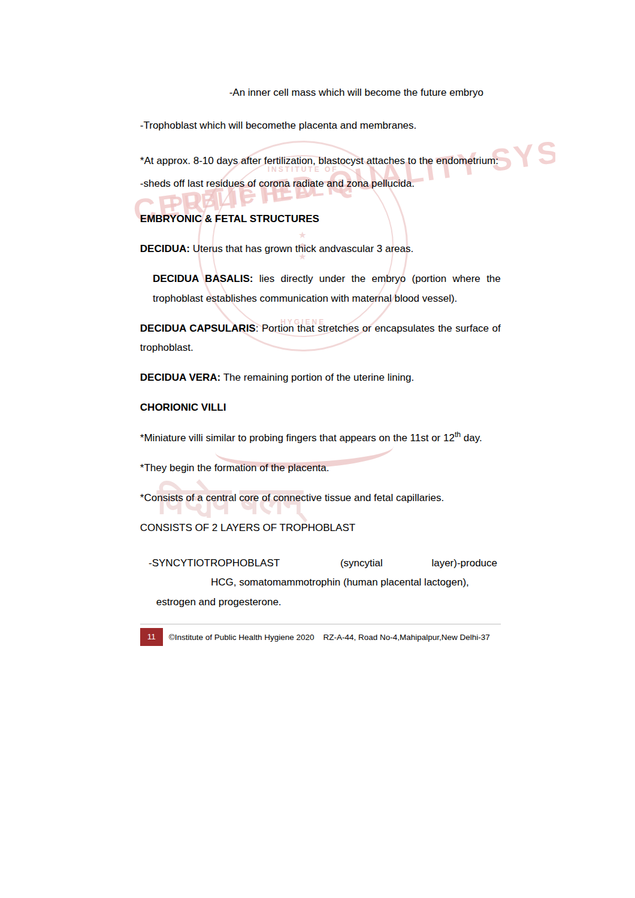CERTIFIED QUALITY SYSTEM
PUBLIC HEALTH
INSTITUTE OF
★
❖
★
HYGIENE
विद्येव बलम्
-An inner cell mass which will become the future embryo
-Trophoblast which will becomethe placenta and membranes.
*At approx. 8-10 days after fertilization, blastocyst attaches to the endometrium:
-sheds off last residues of corona radiate and zona pellucida.
EMBRYONIC & FETAL STRUCTURES
DECIDUA: Uterus that has grown thick andvascular 3 areas.
DECIDUA BASALIS: lies directly under the embryo (portion where the trophoblast establishes communication with maternal blood vessel).
DECIDUA CAPSULARIS: Portion that stretches or encapsulates the surface of trophoblast.
DECIDUA VERA: The remaining portion of the uterine lining.
CHORIONIC VILLI
*Miniature villi similar to probing fingers that appears on the 11st or 12th day.
*They begin the formation of the placenta.
*Consists of a central core of connective tissue and fetal capillaries.
CONSISTS OF 2 LAYERS OF TROPHOBLAST
-SYNCYTIOTROPHOBLAST (syncytial layer)-produce HCG, somatomammotrophin (human placental lactogen), estrogen and progesterone.
11©Institute of Public Health Hygiene 2020 RZ-A-44, Road No-4,Mahipalpur,New Delhi-37